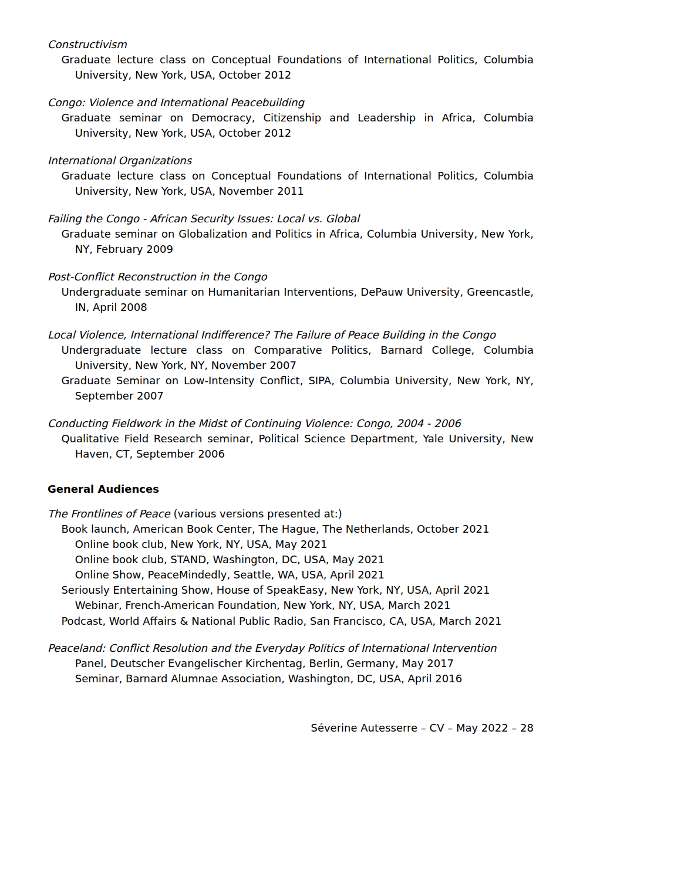Constructivism
Graduate lecture class on Conceptual Foundations of International Politics, Columbia University, New York, USA, October 2012
Congo: Violence and International Peacebuilding
Graduate seminar on Democracy, Citizenship and Leadership in Africa, Columbia University, New York, USA, October 2012
International Organizations
Graduate lecture class on Conceptual Foundations of International Politics, Columbia University, New York, USA, November 2011
Failing the Congo - African Security Issues: Local vs. Global
Graduate seminar on Globalization and Politics in Africa, Columbia University, New York, NY, February 2009
Post-Conflict Reconstruction in the Congo
Undergraduate seminar on Humanitarian Interventions, DePauw University, Greencastle, IN, April 2008
Local Violence, International Indifference? The Failure of Peace Building in the Congo
Undergraduate lecture class on Comparative Politics, Barnard College, Columbia University, New York, NY, November 2007
Graduate Seminar on Low-Intensity Conflict, SIPA, Columbia University, New York, NY, September 2007
Conducting Fieldwork in the Midst of Continuing Violence: Congo, 2004 - 2006
Qualitative Field Research seminar, Political Science Department, Yale University, New Haven, CT, September 2006
General Audiences
The Frontlines of Peace (various versions presented at:)
Book launch, American Book Center, The Hague, The Netherlands, October 2021
Online book club, New York, NY, USA, May 2021
Online book club, STAND, Washington, DC, USA, May 2021
Online Show, PeaceMindedly, Seattle, WA, USA, April 2021
Seriously Entertaining Show, House of SpeakEasy, New York, NY, USA, April 2021
Webinar, French-American Foundation, New York, NY, USA, March 2021
Podcast, World Affairs & National Public Radio, San Francisco, CA, USA, March 2021
Peaceland: Conflict Resolution and the Everyday Politics of International Intervention
Panel, Deutscher Evangelischer Kirchentag, Berlin, Germany, May 2017
Seminar, Barnard Alumnae Association, Washington, DC, USA, April 2016
Séverine Autesserre – CV – May 2022 – 28